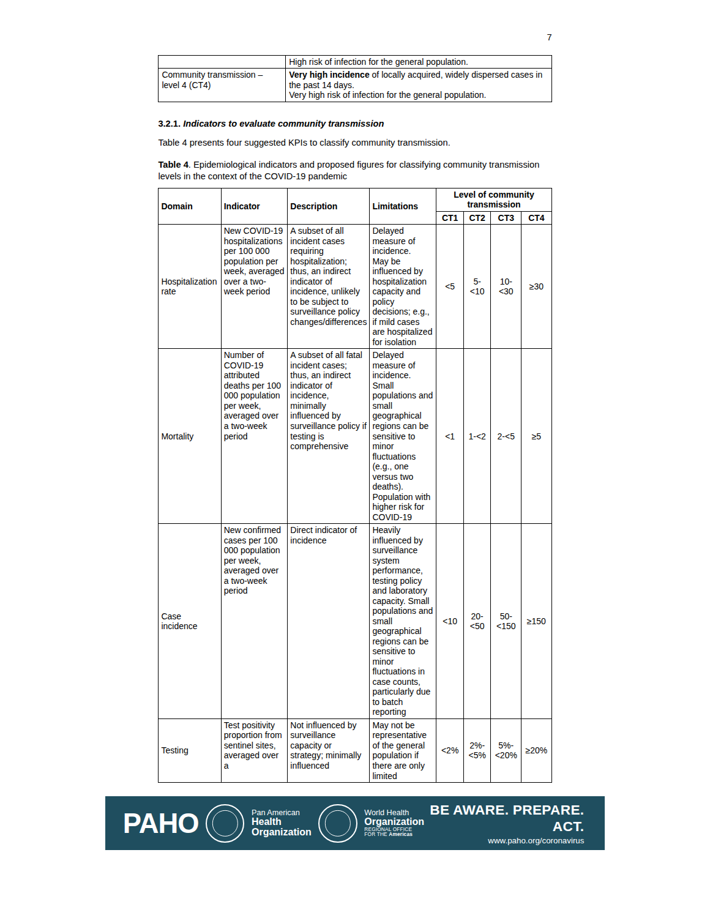7
| | High risk of infection for the general population. |
| Community transmission – level 4 (CT4) | Very high incidence of locally acquired, widely dispersed cases in the past 14 days. Very high risk of infection for the general population. |
3.2.1. Indicators to evaluate community transmission
Table 4 presents four suggested KPIs to classify community transmission.
Table 4. Epidemiological indicators and proposed figures for classifying community transmission levels in the context of the COVID-19 pandemic
| Domain | Indicator | Description | Limitations | Level of community transmission |
| --- | --- | --- | --- | --- |
| CT1 | CT2 | CT3 | CT4 |
| Hospitalization rate | New COVID-19 hospitalizations per 100 000 population per week, averaged over a two-week period | A subset of all incident cases requiring hospitalization; thus, an indirect indicator of incidence, unlikely to be subject to surveillance policy changes/differences | Delayed measure of incidence. May be influenced by hospitalization capacity and policy decisions; e.g., if mild cases are hospitalized for isolation | <5 | 5-<10 | 10-<30 | ≥30 |
| Mortality | Number of COVID-19 attributed deaths per 100 000 population per week, averaged over a two-week period | A subset of all fatal incident cases; thus, an indirect indicator of incidence, minimally influenced by surveillance policy if testing is comprehensive | Delayed measure of incidence. Small populations and small geographical regions can be sensitive to minor fluctuations (e.g., one versus two deaths). Population with higher risk for COVID-19 | <1 | 1-<2 | 2-<5 | ≥5 |
| Case incidence | New confirmed cases per 100 000 population per week, averaged over a two-week period | Direct indicator of incidence | Heavily influenced by surveillance system performance, testing policy and laboratory capacity. Small populations and small geographical regions can be sensitive to minor fluctuations in case counts, particularly due to batch reporting | <10 | 20-<50 | 50-<150 | ≥150 |
| Testing | Test positivity proportion from sentinel sites, averaged over a | Not influenced by surveillance capacity or strategy; minimally influenced | May not be representative of the general population if there are only limited | <2% | 2%-<5% | 5%-<20% | ≥20% |
PAHO
Pan American
Health
Organization
World Health
Organization
REGIONAL OFFICE FOR THE Americas
BE AWARE. PREPARE. ACT.
www.paho.org/coronavirus